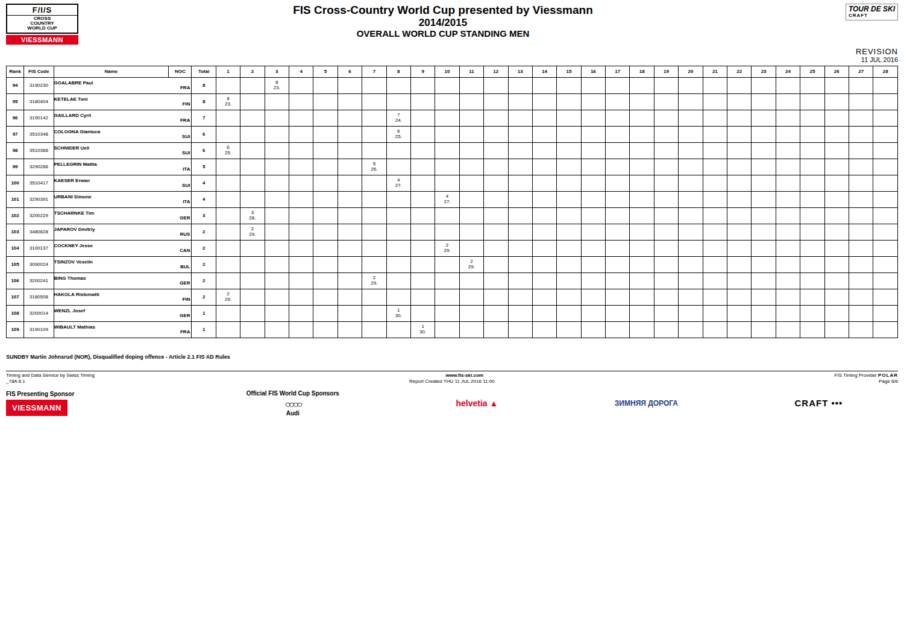F/I/S CROSS
COUNTRY
WORLD CUP
VIESSMANN
FIS Cross-Country World Cup presented by Viessmann
2014/2015
OVERALL WORLD CUP STANDING MEN
TOUR DE SKI
CRAFT
REVISION
11 JUL 2016
| Rank | FIS Code | Name | NOC | Total | 1 | 2 | 3 | 4 | 5 | 6 | 7 | 8 | 9 | 10 | 11 | 12 | 13 | 14 | 15 | 16 | 17 | 18 | 19 | 20 | 21 | 22 | 23 | 24 | 25 | 26 | 27 | 28 |
| --- | --- | --- | --- | --- | --- | --- | --- | --- | --- | --- | --- | --- | --- | --- | --- | --- | --- | --- | --- | --- | --- | --- | --- | --- | --- | --- | --- | --- | --- | --- | --- | --- |
| 94 | 3190230 | GOALABRE Paul FRA | 8 | | | 8 23. | | | | | | | | | | | | | | | | | | | | | | | | | |
| 95 | 3180404 | KETELAE Toni FIN | 8 | 8 23. | | | | | | | | | | | | | | | | | | | | | | | | | | | |
| 96 | 3190142 | GAILLARD Cyril FRA | 7 | | | | | | | | 7 24. | | | | | | | | | | | | | | | | | | | | |
| 97 | 3510348 | COLOGNA Gianluca SUI | 6 | | | | | | | | 6 25. | | | | | | | | | | | | | | | | | | | | |
| 98 | 3510366 | SCHNIDER Ueli SUI | 6 | 6 25. | | | | | | | | | | | | | | | | | | | | | | | | | | | |
| 99 | 3290266 | PELLEGRIN Mattia ITA | 5 | | | | | | | 5 26. | | | | | | | | | | | | | | | | | | | | | |
| 100 | 3510417 | KAESER Erwan SUI | 4 | | | | | | | | 4 27. | | | | | | | | | | | | | | | | | | | | |
| 101 | 3290391 | URBANI Simone ITA | 4 | | | | | | | | | | 4 27. | | | | | | | | | | | | | | | | | | |
| 102 | 3200229 | TSCHARNKE Tim GER | 3 | | 3 28. | | | | | | | | | | | | | | | | | | | | | | | | | | |
| 103 | 3480828 | JAPAROV Dmitriy RUS | 2 | | 2 29. | | | | | | | | | | | | | | | | | | | | | | | | | | |
| 104 | 3100137 | COCKNEY Jesse CAN | 2 | | | | | | | | | | 2 29. | | | | | | | | | | | | | | | | | | |
| 105 | 3090024 | TSINZOV Veselin BUL | 2 | | | | | | | | | | | 2 29. | | | | | | | | | | | | | | | | | |
| 106 | 3200241 | BING Thomas GER | 2 | | | | | | | 2 29. | | | | | | | | | | | | | | | | | | | | | |
| 107 | 3180508 | HAKOLA Ristomatti FIN | 2 | 2 29. | | | | | | | | | | | | | | | | | | | | | | | | | | | |
| 108 | 3200014 | WENZL Josef GER | 1 | | | | | | | | 1 30. | | | | | | | | | | | | | | | | | | | | |
| 109 | 3190109 | WIBAULT Mathias FRA | 1 | | | | | | | | | 1 30. | | | | | | | | | | | | | | | | | | | |
SUNDBY Martin Johnsrud (NOR), Disqualified doping offence - Article 2.1 FIS AD Rules
Timing and Data Service by Swiss Timing
www.fis-ski.com
FIS Timing Provider POLAR
_78A 8.1
Report Created THU 11 JUL 2016 11:00
Page 6/6
FIS Presenting Sponsor
VIESSMANN
Official FIS World Cup Sponsors
○○○○
Audi
helvetia ▲
ЗИМНЯЯ ДОРОГА
CRAFT •••